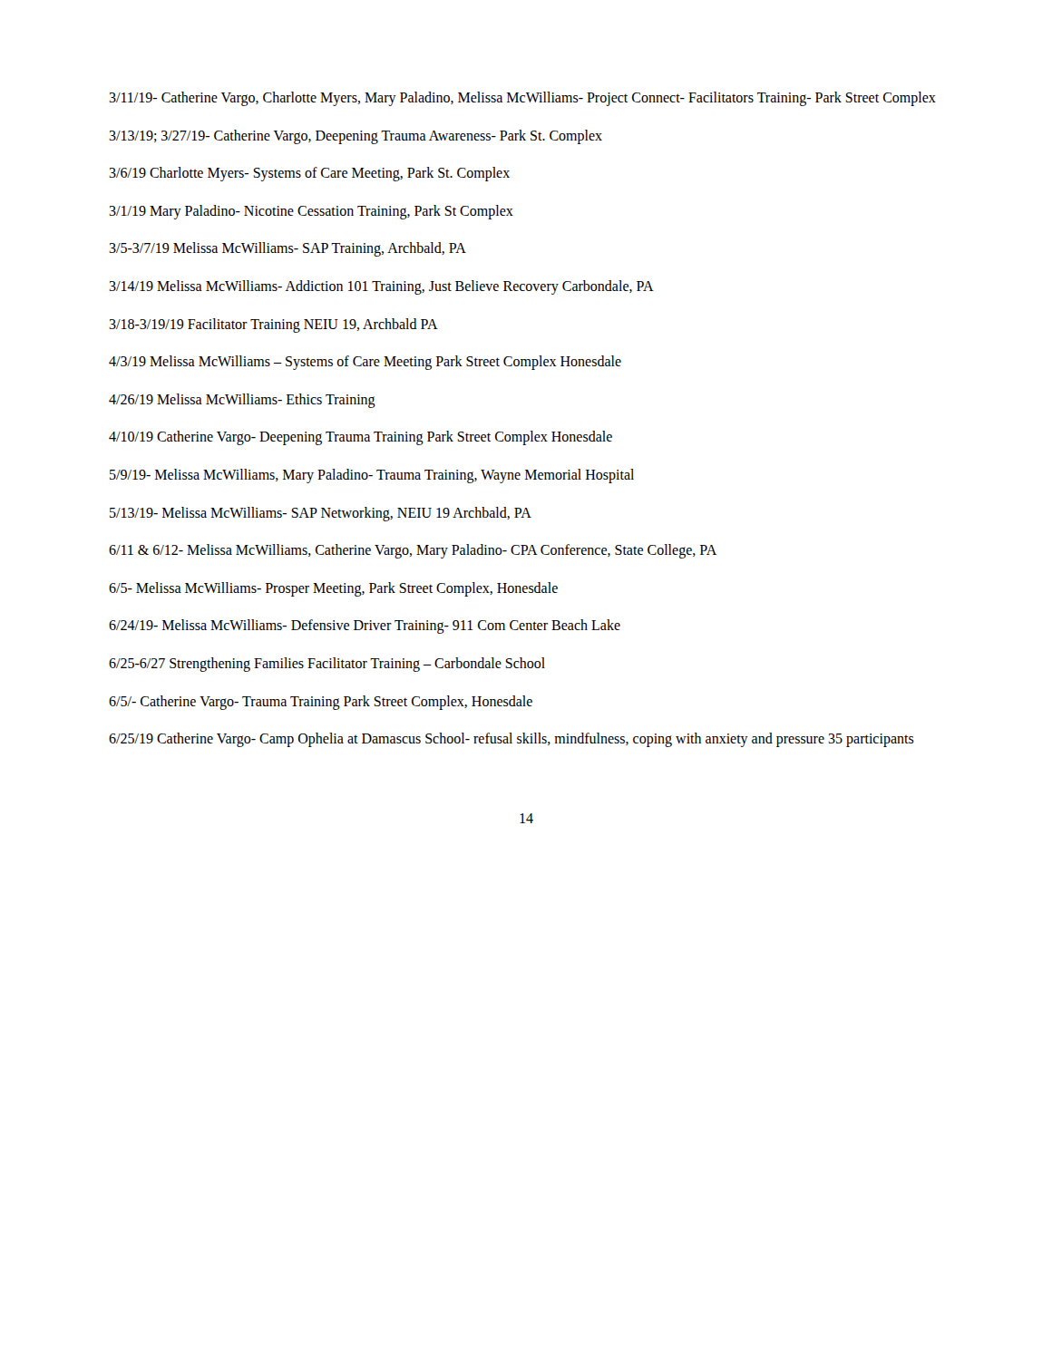3/11/19- Catherine Vargo, Charlotte Myers, Mary Paladino, Melissa McWilliams- Project Connect- Facilitators Training- Park Street Complex
3/13/19; 3/27/19- Catherine Vargo, Deepening Trauma Awareness- Park St. Complex
3/6/19 Charlotte Myers- Systems of Care Meeting, Park St. Complex
3/1/19 Mary Paladino- Nicotine Cessation Training, Park St Complex
3/5-3/7/19 Melissa McWilliams- SAP Training, Archbald, PA
3/14/19 Melissa McWilliams- Addiction 101 Training, Just Believe Recovery Carbondale, PA
3/18-3/19/19 Facilitator Training NEIU 19, Archbald PA
4/3/19 Melissa McWilliams – Systems of Care Meeting Park Street Complex Honesdale
4/26/19 Melissa McWilliams- Ethics Training
4/10/19 Catherine Vargo- Deepening Trauma Training Park Street Complex Honesdale
5/9/19- Melissa McWilliams, Mary Paladino- Trauma Training, Wayne Memorial Hospital
5/13/19- Melissa McWilliams- SAP Networking, NEIU 19 Archbald, PA
6/11 & 6/12- Melissa McWilliams, Catherine Vargo, Mary Paladino- CPA Conference, State College, PA
6/5- Melissa McWilliams- Prosper Meeting, Park Street Complex, Honesdale
6/24/19- Melissa McWilliams- Defensive Driver Training- 911 Com Center Beach Lake
6/25-6/27 Strengthening Families Facilitator Training – Carbondale School
6/5/- Catherine Vargo- Trauma Training Park Street Complex, Honesdale
6/25/19 Catherine Vargo- Camp Ophelia at Damascus School- refusal skills, mindfulness, coping with anxiety and pressure 35 participants
14